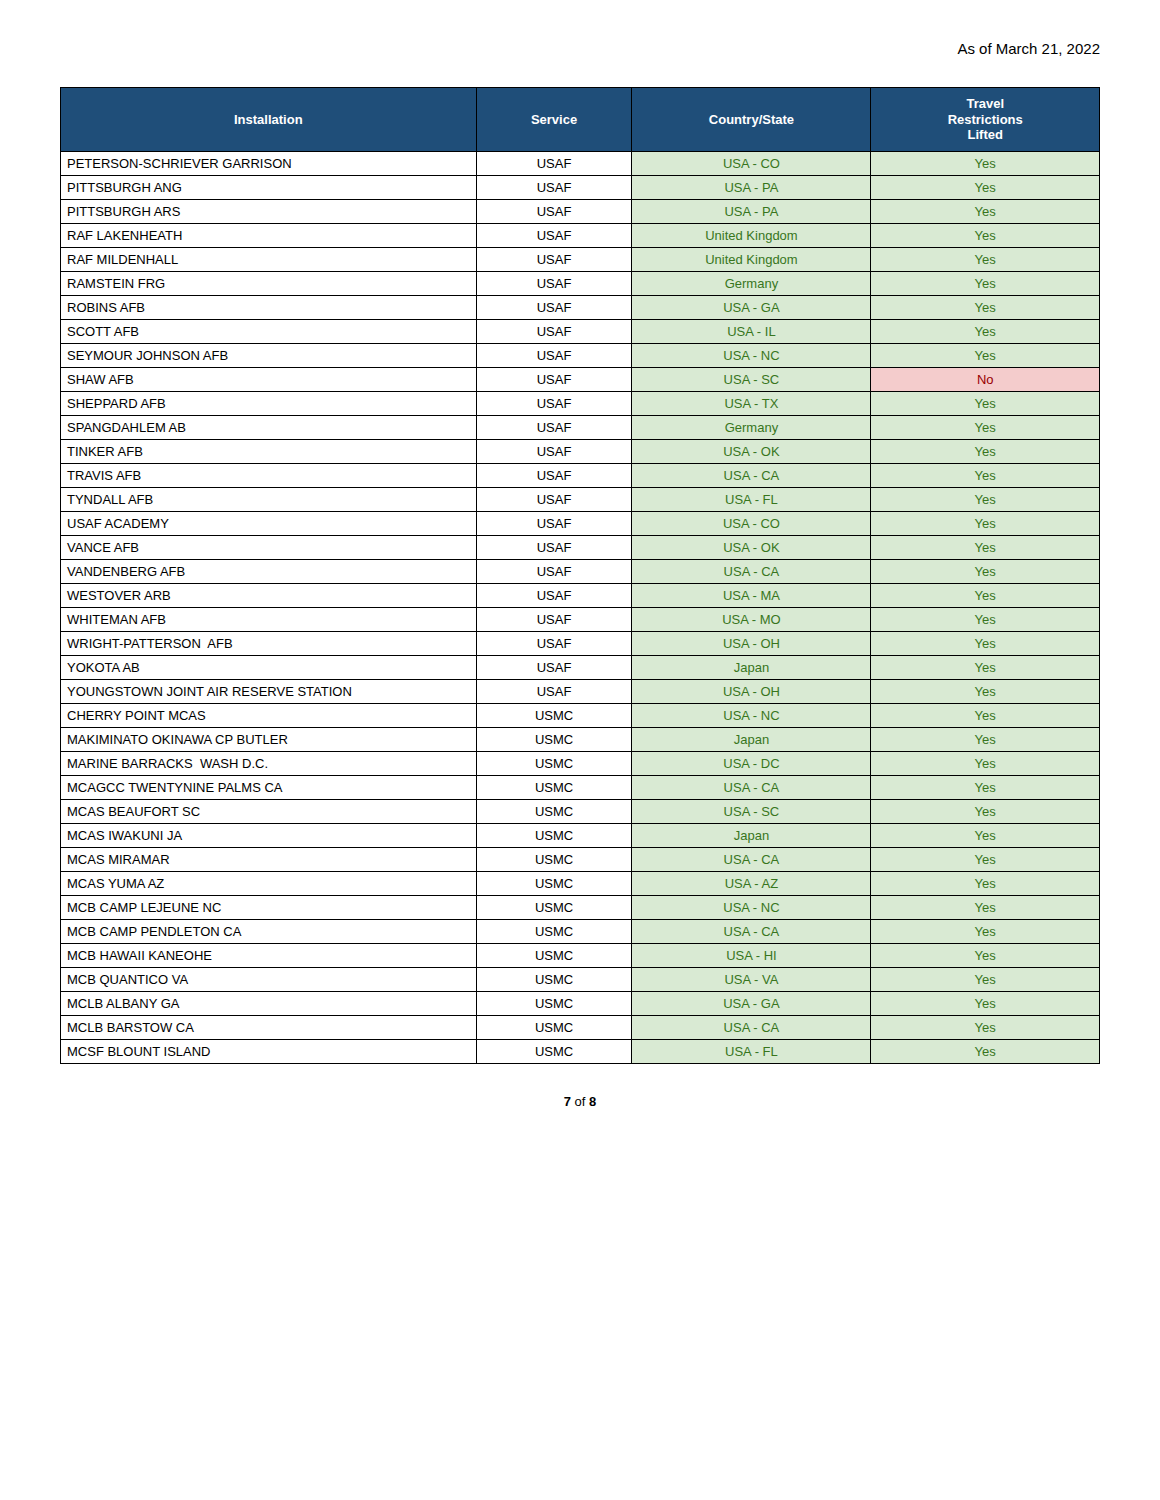As of March 21, 2022
| Installation | Service | Country/State | Travel Restrictions Lifted |
| --- | --- | --- | --- |
| PETERSON-SCHRIEVER GARRISON | USAF | USA - CO | Yes |
| PITTSBURGH ANG | USAF | USA - PA | Yes |
| PITTSBURGH ARS | USAF | USA - PA | Yes |
| RAF LAKENHEATH | USAF | United Kingdom | Yes |
| RAF MILDENHALL | USAF | United Kingdom | Yes |
| RAMSTEIN FRG | USAF | Germany | Yes |
| ROBINS AFB | USAF | USA - GA | Yes |
| SCOTT AFB | USAF | USA - IL | Yes |
| SEYMOUR JOHNSON AFB | USAF | USA - NC | Yes |
| SHAW AFB | USAF | USA - SC | No |
| SHEPPARD AFB | USAF | USA - TX | Yes |
| SPANGDAHLEM AB | USAF | Germany | Yes |
| TINKER AFB | USAF | USA - OK | Yes |
| TRAVIS AFB | USAF | USA - CA | Yes |
| TYNDALL AFB | USAF | USA - FL | Yes |
| USAF ACADEMY | USAF | USA - CO | Yes |
| VANCE AFB | USAF | USA - OK | Yes |
| VANDENBERG AFB | USAF | USA - CA | Yes |
| WESTOVER ARB | USAF | USA - MA | Yes |
| WHITEMAN AFB | USAF | USA - MO | Yes |
| WRIGHT-PATTERSON AFB | USAF | USA - OH | Yes |
| YOKOTA AB | USAF | Japan | Yes |
| YOUNGSTOWN JOINT AIR RESERVE STATION | USAF | USA - OH | Yes |
| CHERRY POINT MCAS | USMC | USA - NC | Yes |
| MAKIMINATO OKINAWA CP BUTLER | USMC | Japan | Yes |
| MARINE BARRACKS WASH D.C. | USMC | USA - DC | Yes |
| MCAGCC TWENTYNINE PALMS CA | USMC | USA - CA | Yes |
| MCAS BEAUFORT SC | USMC | USA - SC | Yes |
| MCAS IWAKUNI JA | USMC | Japan | Yes |
| MCAS MIRAMAR | USMC | USA - CA | Yes |
| MCAS YUMA AZ | USMC | USA - AZ | Yes |
| MCB CAMP LEJEUNE NC | USMC | USA - NC | Yes |
| MCB CAMP PENDLETON CA | USMC | USA - CA | Yes |
| MCB HAWAII KANEOHE | USMC | USA - HI | Yes |
| MCB QUANTICO VA | USMC | USA - VA | Yes |
| MCLB ALBANY GA | USMC | USA - GA | Yes |
| MCLB BARSTOW CA | USMC | USA - CA | Yes |
| MCSF BLOUNT ISLAND | USMC | USA - FL | Yes |
7 of 8